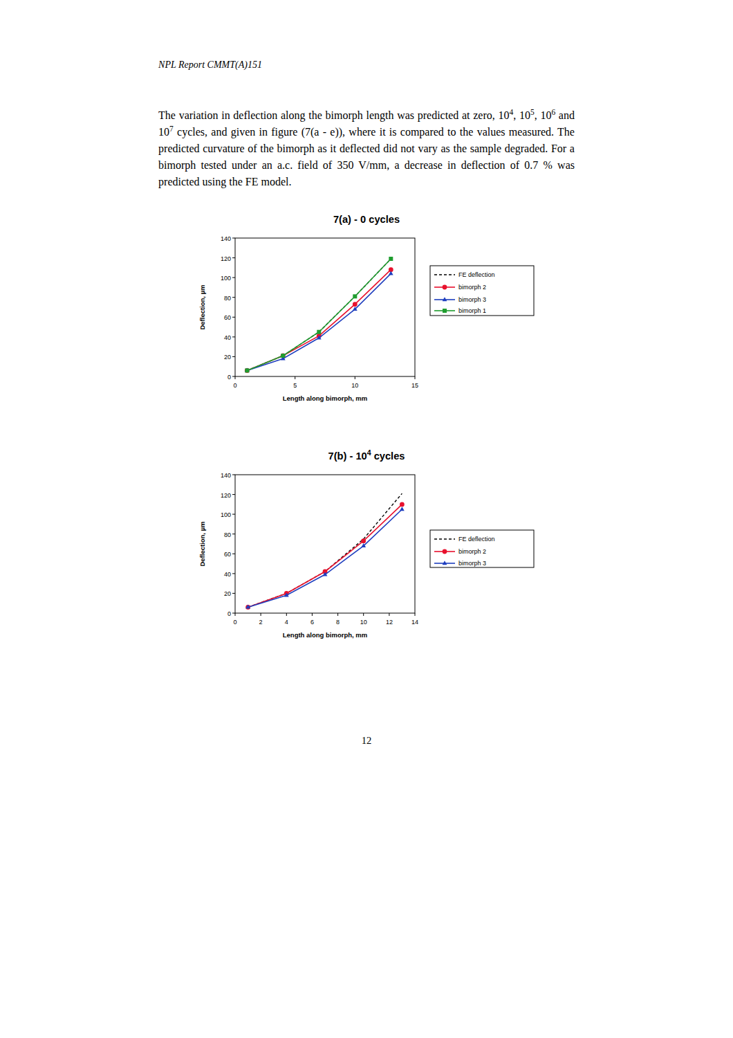NPL Report CMMT(A)151
The variation in deflection along the bimorph length was predicted at zero, 104, 105, 106 and 107 cycles, and given in figure (7(a - e)), where it is compared to the values measured. The predicted curvature of the bimorph as it deflected did not vary as the sample degraded. For a bimorph tested under an a.c. field of 350 V/mm, a decrease in deflection of 0.7 % was predicted using the FE model.
7(a) - 0 cycles
0 20 40 60 80 100 120 140 0 5 10 15 Length along bimorph, mm Deflection, µm FE deflection bimorph 2 bimorph 3 bimorph 1
7(b) - 104 cycles
0 20 40 60 80 100 120 140 0 2 4 6 8 10 12 14 Length along bimorph, mm Deflection, µm FE deflection bimorph 2 bimorph 3
12